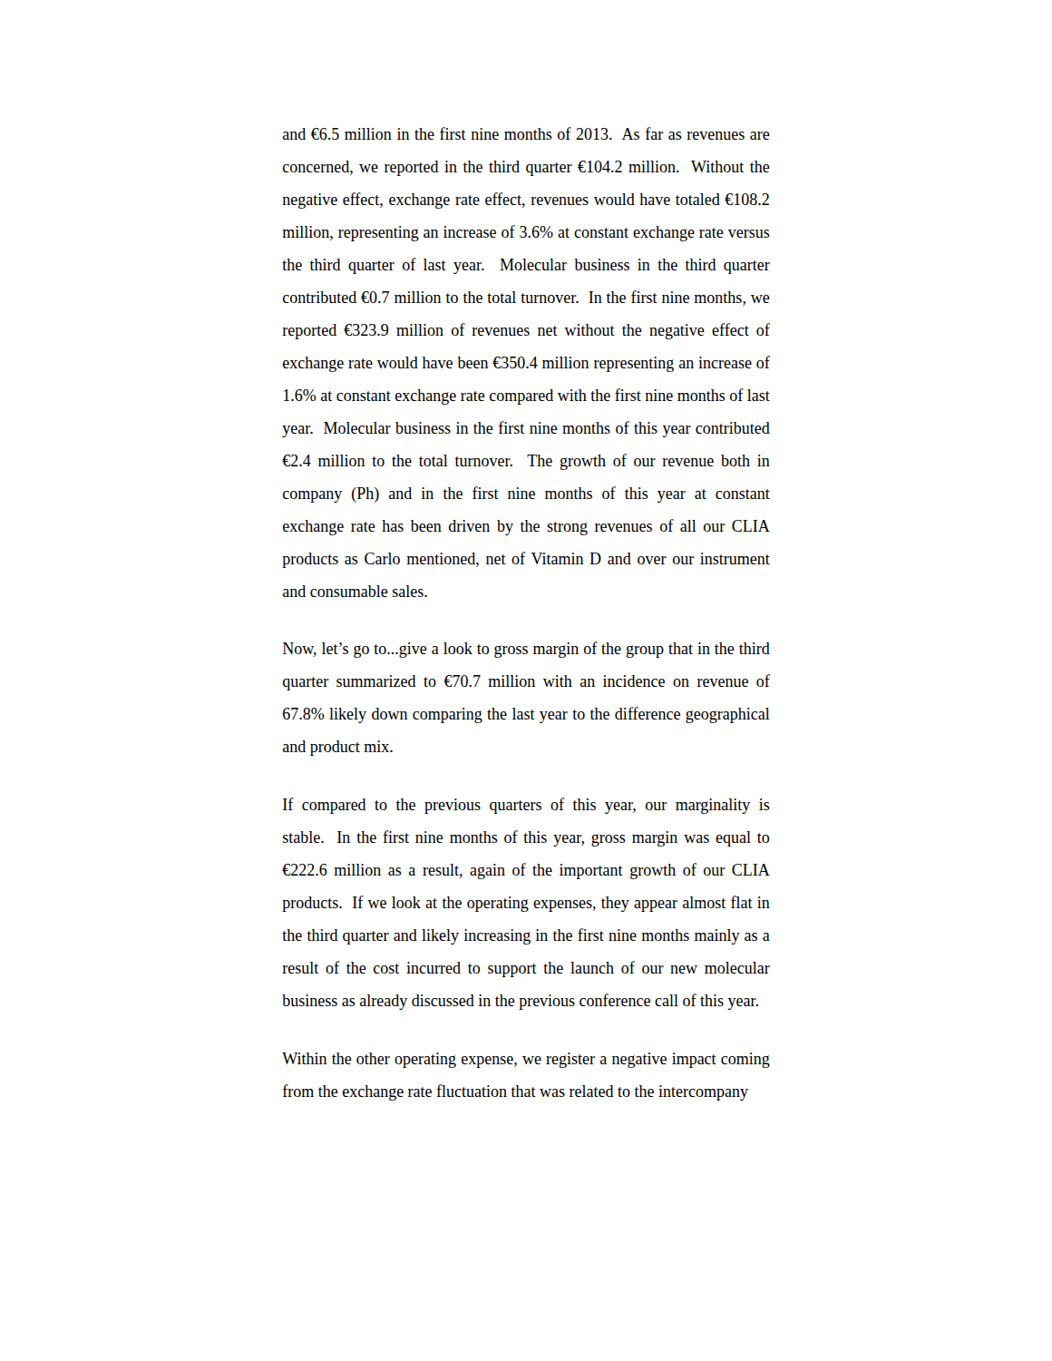and €6.5 million in the first nine months of 2013. As far as revenues are concerned, we reported in the third quarter €104.2 million. Without the negative effect, exchange rate effect, revenues would have totaled €108.2 million, representing an increase of 3.6% at constant exchange rate versus the third quarter of last year. Molecular business in the third quarter contributed €0.7 million to the total turnover. In the first nine months, we reported €323.9 million of revenues net without the negative effect of exchange rate would have been €350.4 million representing an increase of 1.6% at constant exchange rate compared with the first nine months of last year. Molecular business in the first nine months of this year contributed €2.4 million to the total turnover. The growth of our revenue both in company (Ph) and in the first nine months of this year at constant exchange rate has been driven by the strong revenues of all our CLIA products as Carlo mentioned, net of Vitamin D and over our instrument and consumable sales.
Now, let’s go to...give a look to gross margin of the group that in the third quarter summarized to €70.7 million with an incidence on revenue of 67.8% likely down comparing the last year to the difference geographical and product mix.
If compared to the previous quarters of this year, our marginality is stable. In the first nine months of this year, gross margin was equal to €222.6 million as a result, again of the important growth of our CLIA products. If we look at the operating expenses, they appear almost flat in the third quarter and likely increasing in the first nine months mainly as a result of the cost incurred to support the launch of our new molecular business as already discussed in the previous conference call of this year.
Within the other operating expense, we register a negative impact coming from the exchange rate fluctuation that was related to the intercompany